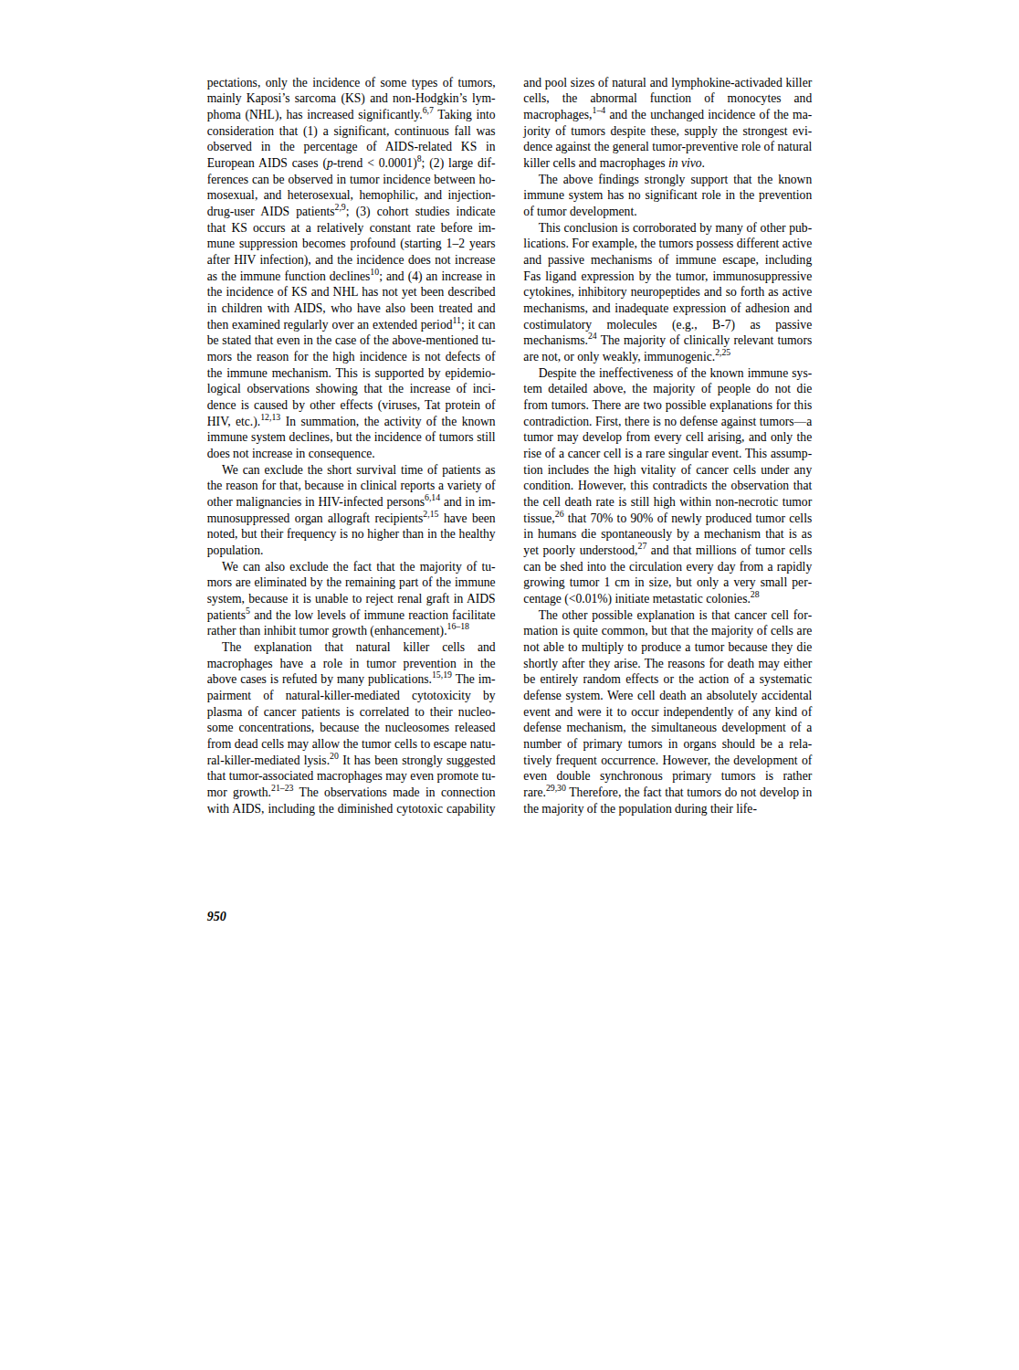pectations, only the incidence of some types of tumors, mainly Kaposi’s sarcoma (KS) and non-Hodgkin’s lymphoma (NHL), has increased significantly.6,7 Taking into consideration that (1) a significant, continuous fall was observed in the percentage of AIDS-related KS in European AIDS cases (p-trend < 0.0001)8; (2) large differences can be observed in tumor incidence between homosexual, and heterosexual, hemophilic, and injection-drug-user AIDS patients2,9; (3) cohort studies indicate that KS occurs at a relatively constant rate before immune suppression becomes profound (starting 1–2 years after HIV infection), and the incidence does not increase as the immune function declines10; and (4) an increase in the incidence of KS and NHL has not yet been described in children with AIDS, who have also been treated and then examined regularly over an extended period11; it can be stated that even in the case of the above-mentioned tumors the reason for the high incidence is not defects of the immune mechanism. This is supported by epidemiological observations showing that the increase of incidence is caused by other effects (viruses, Tat protein of HIV, etc.).12,13 In summation, the activity of the known immune system declines, but the incidence of tumors still does not increase in consequence.
We can exclude the short survival time of patients as the reason for that, because in clinical reports a variety of other malignancies in HIV-infected persons6,14 and in immunosuppressed organ allograft recipients2,15 have been noted, but their frequency is no higher than in the healthy population.
We can also exclude the fact that the majority of tumors are eliminated by the remaining part of the immune system, because it is unable to reject renal graft in AIDS patients5 and the low levels of immune reaction facilitate rather than inhibit tumor growth (enhancement).16–18
The explanation that natural killer cells and macrophages have a role in tumor prevention in the above cases is refuted by many publications.15,19 The impairment of natural-killer-mediated cytotoxicity by plasma of cancer patients is correlated to their nucleosome concentrations, because the nucleosomes released from dead cells may allow the tumor cells to escape natural-killer-mediated lysis.20 It has been strongly suggested that tumor-associated macrophages may even promote tumor growth.21–23 The observations made in connection with AIDS, including the diminished cytotoxic capability and pool sizes of natural and lymphokine-activaded killer cells, the abnormal function of monocytes and macrophages,1–4 and the unchanged incidence of the majority of tumors despite these, supply the strongest evidence against the general tumor-preventive role of natural killer cells and macrophages in vivo.
The above findings strongly support that the known immune system has no significant role in the prevention of tumor development.
This conclusion is corroborated by many of other publications. For example, the tumors possess different active and passive mechanisms of immune escape, including Fas ligand expression by the tumor, immunosuppressive cytokines, inhibitory neuropeptides and so forth as active mechanisms, and inadequate expression of adhesion and costimulatory molecules (e.g., B-7) as passive mechanisms.24 The majority of clinically relevant tumors are not, or only weakly, immunogenic.2,25
Despite the ineffectiveness of the known immune system detailed above, the majority of people do not die from tumors. There are two possible explanations for this contradiction. First, there is no defense against tumors—a tumor may develop from every cell arising, and only the rise of a cancer cell is a rare singular event. This assumption includes the high vitality of cancer cells under any condition. However, this contradicts the observation that the cell death rate is still high within non-necrotic tumor tissue,26 that 70% to 90% of newly produced tumor cells in humans die spontaneously by a mechanism that is as yet poorly understood,27 and that millions of tumor cells can be shed into the circulation every day from a rapidly growing tumor 1 cm in size, but only a very small percentage (<0.01%) initiate metastatic colonies.28
The other possible explanation is that cancer cell formation is quite common, but that the majority of cells are not able to multiply to produce a tumor because they die shortly after they arise. The reasons for death may either be entirely random effects or the action of a systematic defense system. Were cell death an absolutely accidental event and were it to occur independently of any kind of defense mechanism, the simultaneous development of a number of primary tumors in organs should be a relatively frequent occurrence. However, the development of even double synchronous primary tumors is rather rare.29,30 Therefore, the fact that tumors do not develop in the majority of the population during their life-
950